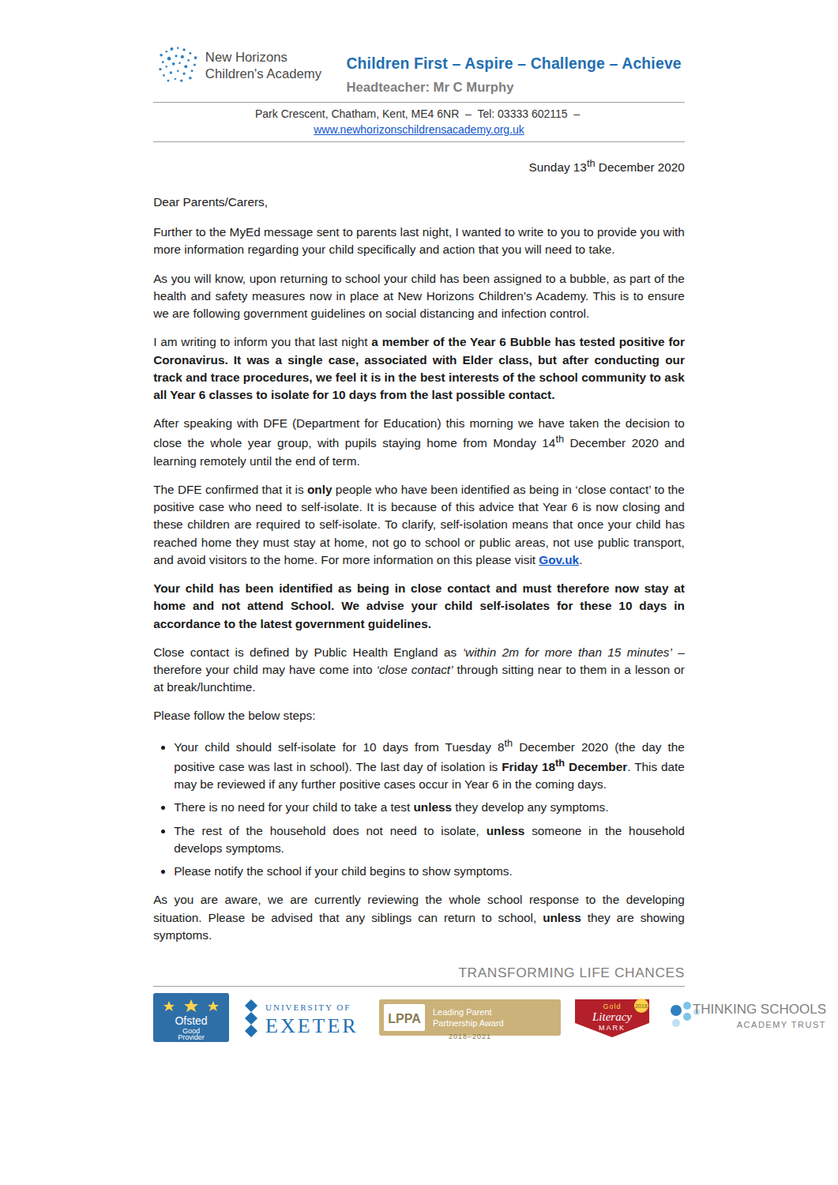New Horizons Children's Academy
Children First – Aspire – Challenge – Achieve
Headteacher: Mr C Murphy
Park Crescent, Chatham, Kent, ME4 6NR – Tel: 03333 602115 – www.newhorizonschildrensacademy.org.uk
Sunday 13th December 2020
Dear Parents/Carers,
Further to the MyEd message sent to parents last night, I wanted to write to you to provide you with more information regarding your child specifically and action that you will need to take.
As you will know, upon returning to school your child has been assigned to a bubble, as part of the health and safety measures now in place at New Horizons Children’s Academy. This is to ensure we are following government guidelines on social distancing and infection control.
I am writing to inform you that last night a member of the Year 6 Bubble has tested positive for Coronavirus. It was a single case, associated with Elder class, but after conducting our track and trace procedures, we feel it is in the best interests of the school community to ask all Year 6 classes to isolate for 10 days from the last possible contact.
After speaking with DFE (Department for Education) this morning we have taken the decision to close the whole year group, with pupils staying home from Monday 14th December 2020 and learning remotely until the end of term.
The DFE confirmed that it is only people who have been identified as being in ‘close contact’ to the positive case who need to self-isolate. It is because of this advice that Year 6 is now closing and these children are required to self-isolate. To clarify, self-isolation means that once your child has reached home they must stay at home, not go to school or public areas, not use public transport, and avoid visitors to the home. For more information on this please visit Gov.uk.
Your child has been identified as being in close contact and must therefore now stay at home and not attend School. We advise your child self-isolates for these 10 days in accordance to the latest government guidelines.
Close contact is defined by Public Health England as ‘within 2m for more than 15 minutes’ – therefore your child may have come into ‘close contact’ through sitting near to them in a lesson or at break/lunchtime.
Please follow the below steps:
Your child should self-isolate for 10 days from Tuesday 8th December 2020 (the day the positive case was last in school). The last day of isolation is Friday 18th December. This date may be reviewed if any further positive cases occur in Year 6 in the coming days.
There is no need for your child to take a test unless they develop any symptoms.
The rest of the household does not need to isolate, unless someone in the household develops symptoms.
Please notify the school if your child begins to show symptoms.
As you are aware, we are currently reviewing the whole school response to the developing situation. Please be advised that any siblings can return to school, unless they are showing symptoms.
TRANSFORMING LIFE CHANCES
Ofsted Good Provider
UNIVERSITY OF EXETER
LPPA Leading Parent Partnership Award 2018–2021
Gold Literacy MARK 2018
THINKING SCHOOLS ACADEMY TRUST